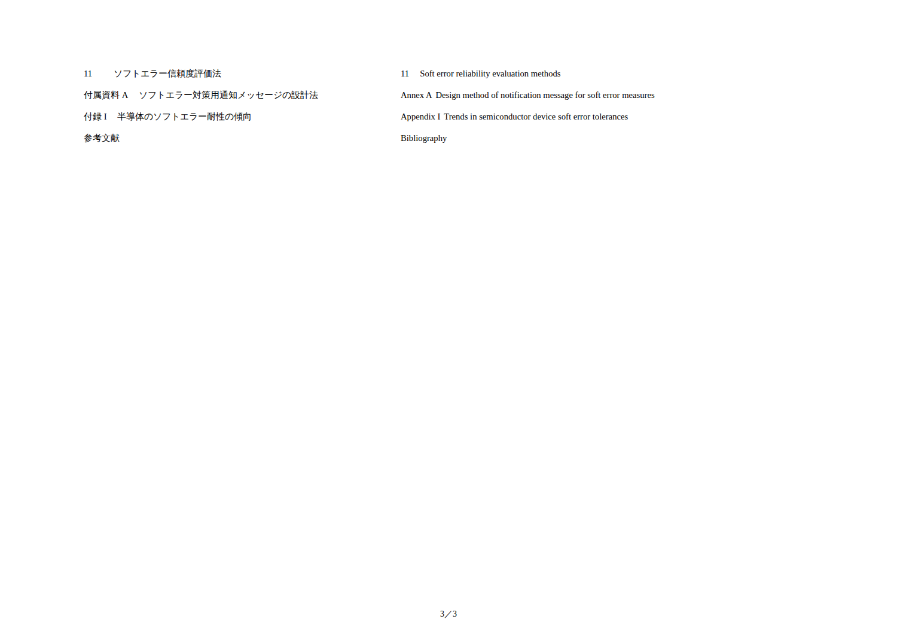11 ソフトエラー信頼度評価法
付属資料 A ソフトエラー対策用通知メッセージの設計法
付録 I 半導体のソフトエラー耐性の傾向
参考文献
11 Soft error reliability evaluation methods
Annex A Design method of notification message for soft error measures
Appendix I Trends in semiconductor device soft error tolerances
Bibliography
3／3